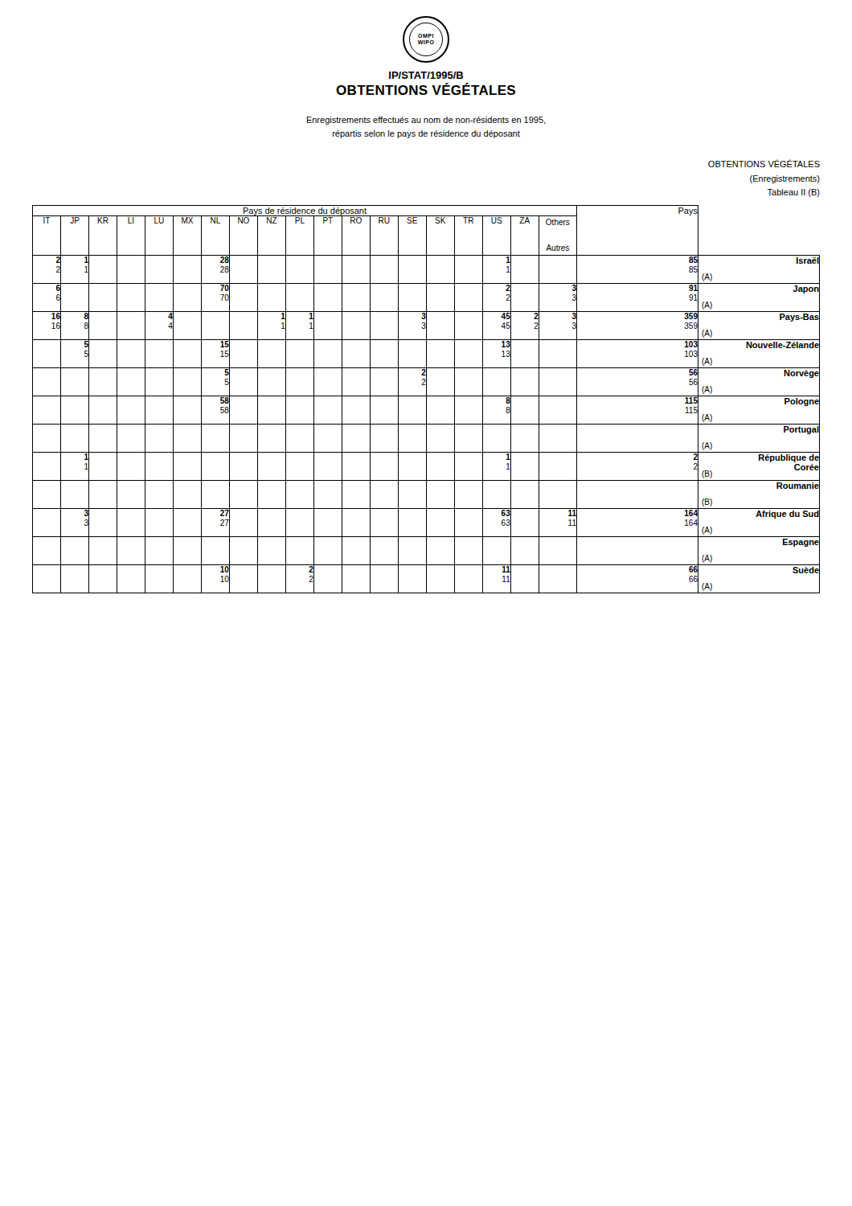OMPI
WIPO
IP/STAT/1995/B
OBTENTIONS VÉGÉTALES
Enregistrements effectués au nom de non-résidents en 1995,
répartis selon le pays de résidence du déposant
OBTENTIONS VÉGÉTALES
(Enregistrements)
Tableau II (B)
| Pays de résidence du déposant | Pays |
| IT | JP | KR | LI | LU | MX | NL | NO | NZ | PL | PT | RO | RU | SE | SK | TR | US | ZA | Others Autres |
| 2 2 | 1 1 | | | | | 28 28 | | | | | | | | | | 1 1 | | | 85 85 | Israël (A) |
| 6 6 | | | | | | 70 70 | | | | | | | | | | 2 2 | | 3 3 | 91 91 | Japon (A) |
| 16 16 | 8 8 | | | 4 4 | | | | 1 1 | 1 1 | | | | 3 3 | | | 45 45 | 2 2 | 3 3 | 359 359 | Pays-Bas (A) |
| | 5 5 | | | | | 15 15 | | | | | | | | | | 13 13 | | | 103 103 | Nouvelle-Zélande (A) |
| | | | | | | 5 5 | | | | | | | 2 2 | | | | | | 56 56 | Norvège (A) |
| | | | | | | 58 58 | | | | | | | | | | 8 8 | | | 115 115 | Pologne (A) |
| | | | | | | | | | | | | | | | | | | | | Portugal (A) |
| | 1 1 | | | | | | | | | | | | | | | 1 1 | | | 2 2 | République de Corée (B) |
| | | | | | | | | | | | | | | | | | | | | Roumanie (B) |
| | 3 3 | | | | | 27 27 | | | | | | | | | | 63 63 | | 11 11 | 164 164 | Afrique du Sud (A) |
| | | | | | | | | | | | | | | | | | | | | Espagne (A) |
| | | | | | | 10 10 | | | 2 2 | | | | | | | 11 11 | | | 66 66 | Suède (A) |